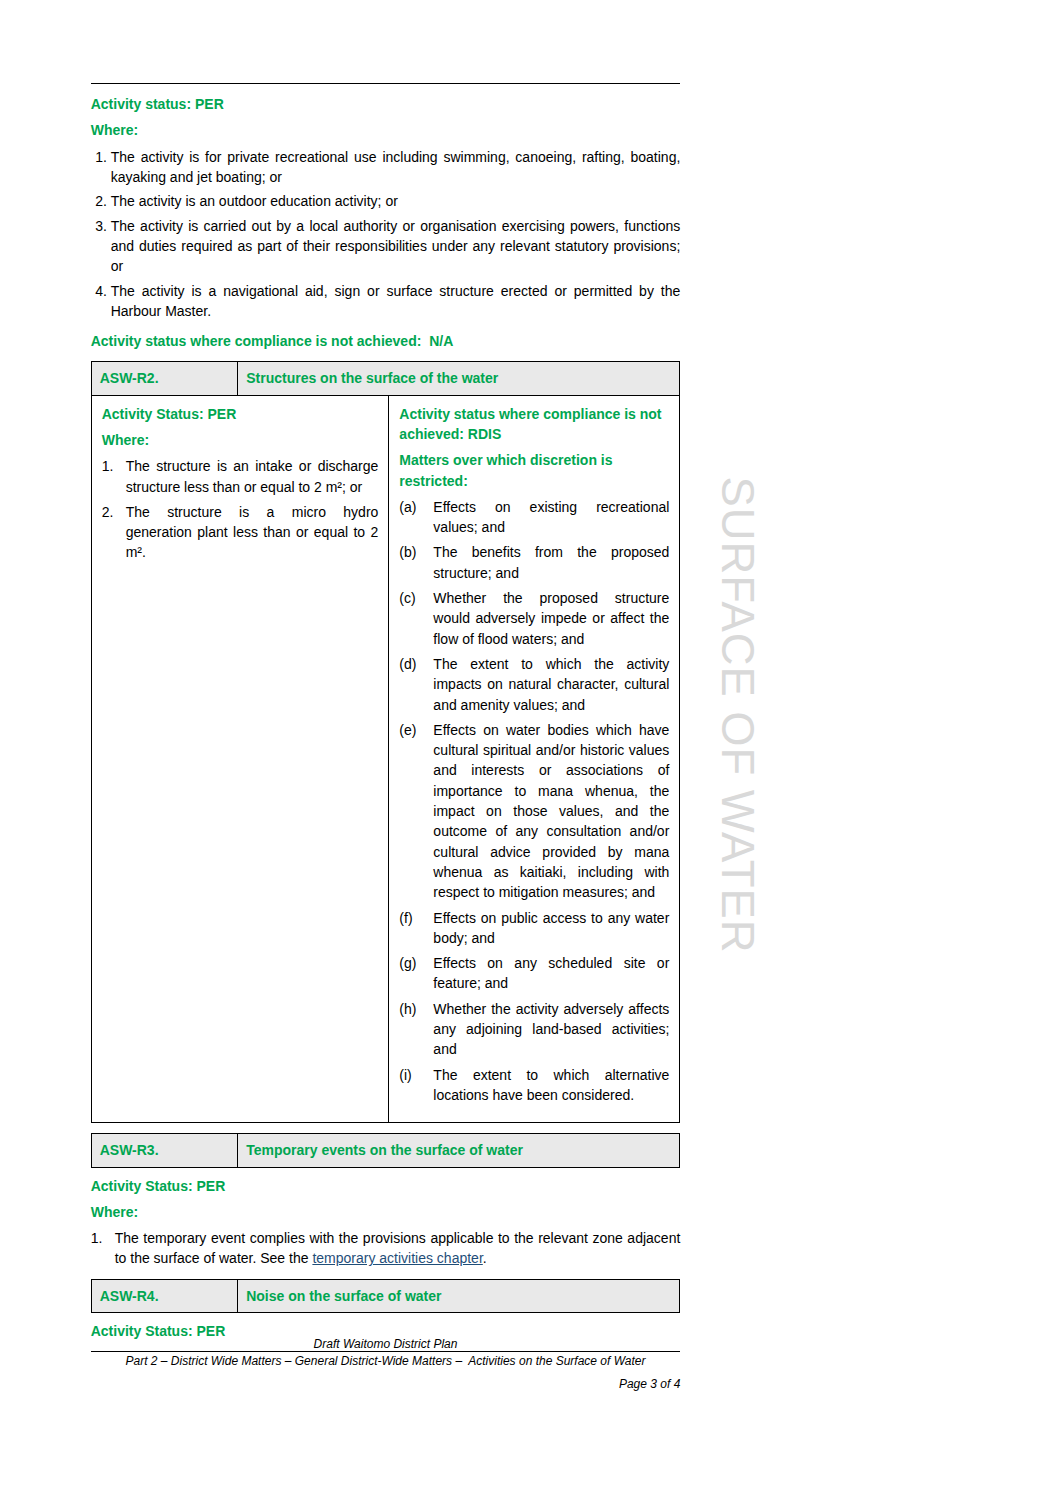SURFACE OF WATER
Activity status: PER
Where:
The activity is for private recreational use including swimming, canoeing, rafting, boating, kayaking and jet boating; or
The activity is an outdoor education activity; or
The activity is carried out by a local authority or organisation exercising powers, functions and duties required as part of their responsibilities under any relevant statutory provisions; or
The activity is a navigational aid, sign or surface structure erected or permitted by the Harbour Master.
Activity status where compliance is not achieved: N/A
| ASW-R2. | Structures on the surface of the water |
| Activity Status: PER Where: 1. The structure is an intake or discharge structure less than or equal to 2 m²; or 2. The structure is a micro hydro generation plant less than or equal to 2 m². | Activity status where compliance is not achieved: RDIS Matters over which discretion is restricted: (a) Effects on existing recreational values; and (b) The benefits from the proposed structure; and (c) Whether the proposed structure would adversely impede or affect the flow of flood waters; and (d) The extent to which the activity impacts on natural character, cultural and amenity values; and (e) Effects on water bodies which have cultural spiritual and/or historic values and interests or associations of importance to mana whenua, the impact on those values, and the outcome of any consultation and/or cultural advice provided by mana whenua as kaitiaki, including with respect to mitigation measures; and (f) Effects on public access to any water body; and (g) Effects on any scheduled site or feature; and (h) Whether the activity adversely affects any adjoining land-based activities; and (i) The extent to which alternative locations have been considered. |
| ASW-R3. | Temporary events on the surface of water |
Activity Status: PER
Where:
1. The temporary event complies with the provisions applicable to the relevant zone adjacent to the surface of water. See the temporary activities chapter.
| ASW-R4. | Noise on the surface of water |
Activity Status: PER
Draft Waitomo District Plan
Part 2 – District Wide Matters – General District-Wide Matters – Activities on the Surface of Water
Page 3 of 4